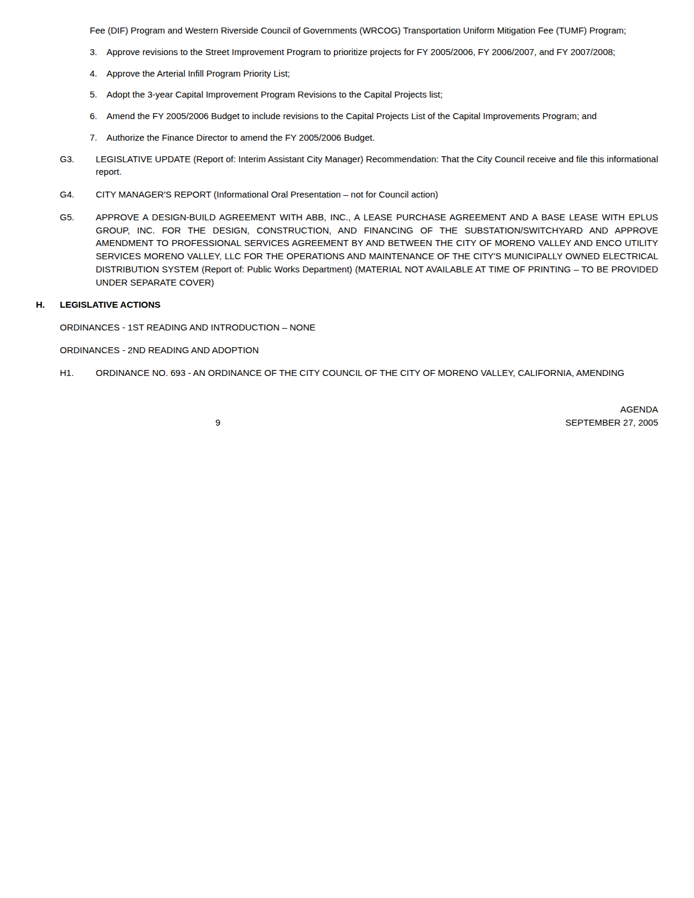Fee (DIF) Program and Western Riverside Council of Governments (WRCOG) Transportation Uniform Mitigation Fee (TUMF) Program;
3.
Approve revisions to the Street Improvement Program to prioritize projects for FY 2005/2006, FY 2006/2007, and FY 2007/2008;
4.
Approve the Arterial Infill Program Priority List;
5.
Adopt the 3-year Capital Improvement Program Revisions to the Capital Projects list;
6.
Amend the FY 2005/2006 Budget to include revisions to the Capital Projects List of the Capital Improvements Program; and
7.
Authorize the Finance Director to amend the FY 2005/2006 Budget.
G3.
LEGISLATIVE UPDATE (Report of: Interim Assistant City Manager) Recommendation: That the City Council receive and file this informational report.
G4.
CITY MANAGER'S REPORT (Informational Oral Presentation – not for Council action)
G5.
APPROVE A DESIGN-BUILD AGREEMENT WITH ABB, INC., A LEASE PURCHASE AGREEMENT AND A BASE LEASE WITH EPLUS GROUP, INC. FOR THE DESIGN, CONSTRUCTION, AND FINANCING OF THE SUBSTATION/SWITCHYARD AND APPROVE AMENDMENT TO PROFESSIONAL SERVICES AGREEMENT BY AND BETWEEN THE CITY OF MORENO VALLEY AND ENCO UTILITY SERVICES MORENO VALLEY, LLC FOR THE OPERATIONS AND MAINTENANCE OF THE CITY'S MUNICIPALLY OWNED ELECTRICAL DISTRIBUTION SYSTEM (Report of: Public Works Department) (MATERIAL NOT AVAILABLE AT TIME OF PRINTING – TO BE PROVIDED UNDER SEPARATE COVER)
H.
LEGISLATIVE ACTIONS
ORDINANCES - 1ST READING AND INTRODUCTION – NONE
ORDINANCES - 2ND READING AND ADOPTION
H1.
ORDINANCE NO. 693 - AN ORDINANCE OF THE CITY COUNCIL OF THE CITY OF MORENO VALLEY, CALIFORNIA, AMENDING
9
AGENDA
SEPTEMBER 27, 2005